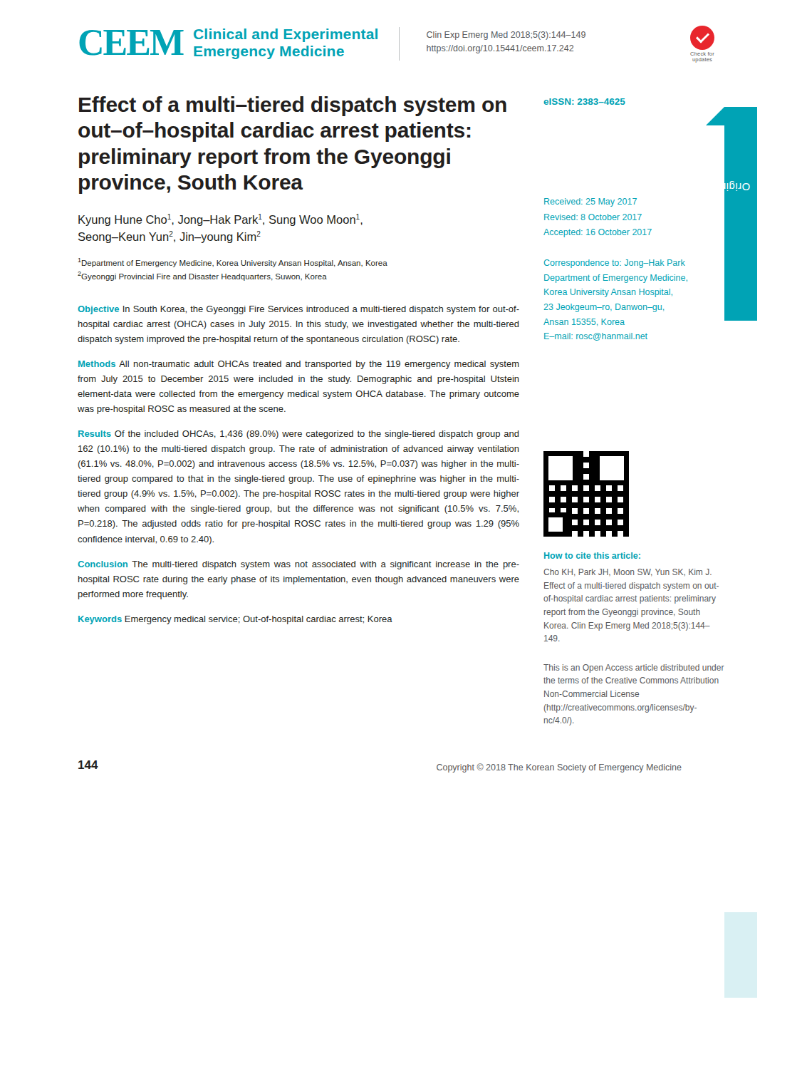Original Article
CEEM
Clinical and Experimental
Emergency Medicine
Clin Exp Emerg Med 2018;5(3):144–149
https://doi.org/10.15441/ceem.17.242
Check for
updates
Effect of a multi–tiered dispatch system on out–of–hospital cardiac arrest patients: preliminary report from the Gyeonggi province, South Korea
Kyung Hune Cho1, Jong–Hak Park1, Sung Woo Moon1,
Seong–Keun Yun2, Jin–young Kim2
1Department of Emergency Medicine, Korea University Ansan Hospital, Ansan, Korea
2Gyeonggi Provincial Fire and Disaster Headquarters, Suwon, Korea
Objective In South Korea, the Gyeonggi Fire Services introduced a multi-tiered dispatch system for out-of-hospital cardiac arrest (OHCA) cases in July 2015. In this study, we investigated whether the multi-tiered dispatch system improved the pre-hospital return of the spontaneous circulation (ROSC) rate.
Methods All non-traumatic adult OHCAs treated and transported by the 119 emergency medical system from July 2015 to December 2015 were included in the study. Demographic and pre-hospital Utstein element-data were collected from the emergency medical system OHCA database. The primary outcome was pre-hospital ROSC as measured at the scene.
Results Of the included OHCAs, 1,436 (89.0%) were categorized to the single-tiered dispatch group and 162 (10.1%) to the multi-tiered dispatch group. The rate of administration of advanced airway ventilation (61.1% vs. 48.0%, P=0.002) and intravenous access (18.5% vs. 12.5%, P=0.037) was higher in the multi-tiered group compared to that in the single-tiered group. The use of epinephrine was higher in the multi-tiered group (4.9% vs. 1.5%, P=0.002). The pre-hospital ROSC rates in the multi-tiered group were higher when compared with the single-tiered group, but the difference was not significant (10.5% vs. 7.5%, P=0.218). The adjusted odds ratio for pre-hospital ROSC rates in the multi-tiered group was 1.29 (95% confidence interval, 0.69 to 2.40).
Conclusion The multi-tiered dispatch system was not associated with a significant increase in the pre-hospital ROSC rate during the early phase of its implementation, even though advanced maneuvers were performed more frequently.
Keywords Emergency medical service; Out-of-hospital cardiac arrest; Korea
eISSN: 2383–4625
Received: 25 May 2017
Revised: 8 October 2017
Accepted: 16 October 2017
Correspondence to: Jong–Hak Park
Department of Emergency Medicine,
Korea University Ansan Hospital,
23 Jeokgeum–ro, Danwon–gu,
Ansan 15355, Korea
E–mail: rosc@hanmail.net
How to cite this article:
Cho KH, Park JH, Moon SW, Yun SK, Kim J. Effect of a multi-tiered dispatch system on out-of-hospital cardiac arrest patients: preliminary report from the Gyeonggi province, South Korea. Clin Exp Emerg Med 2018;5(3):144–149.
This is an Open Access article distributed under the terms of the Creative Commons Attribution Non-Commercial License (http://creativecommons.org/licenses/by-nc/4.0/).
144
Copyright © 2018 The Korean Society of Emergency Medicine